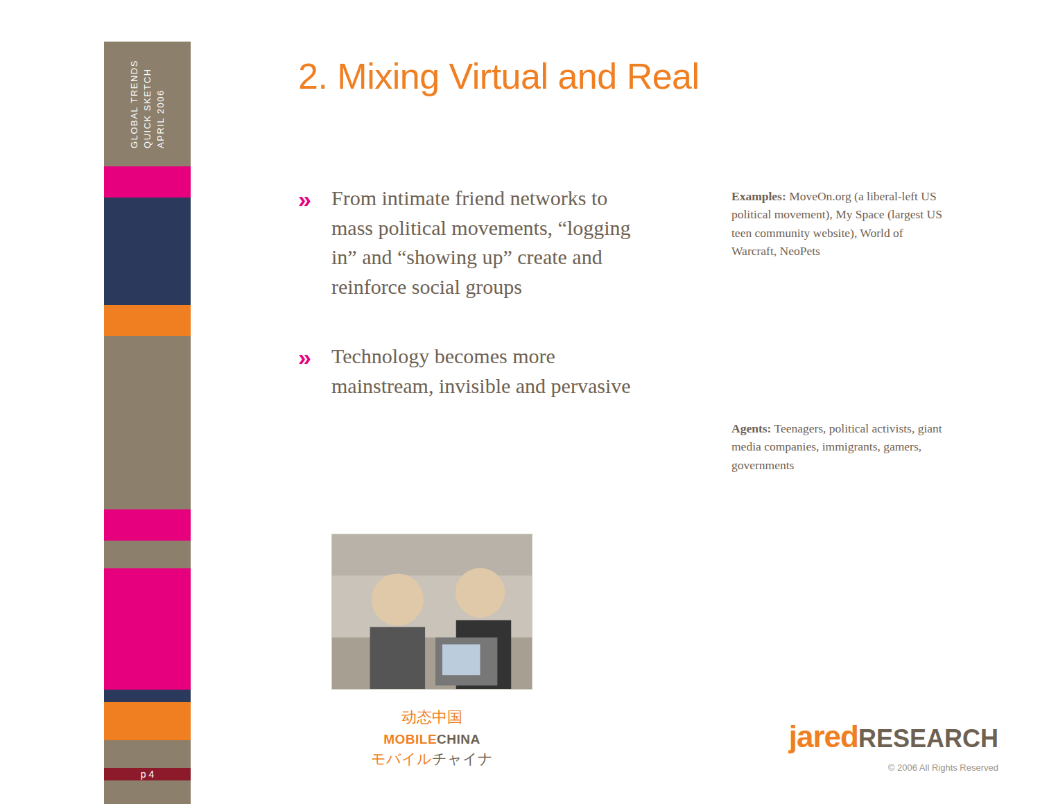GLOBAL TRENDS
QUICK SKETCH
APRIL 2006
p 4
2. Mixing Virtual and Real
From intimate friend networks to mass political movements, “logging in” and “showing up” create and reinforce social groups
Technology becomes more mainstream, invisible and pervasive
Examples: MoveOn.org (a liberal-left US political movement), My Space (largest US teen community website), World of Warcraft, NeoPets
Agents: Teenagers, political activists, giant media companies, immigrants, gamers, governments
动态中国
MOBILE CHINA
モバイル チャイナ
jared RESEARCH
© 2006 All Rights Reserved